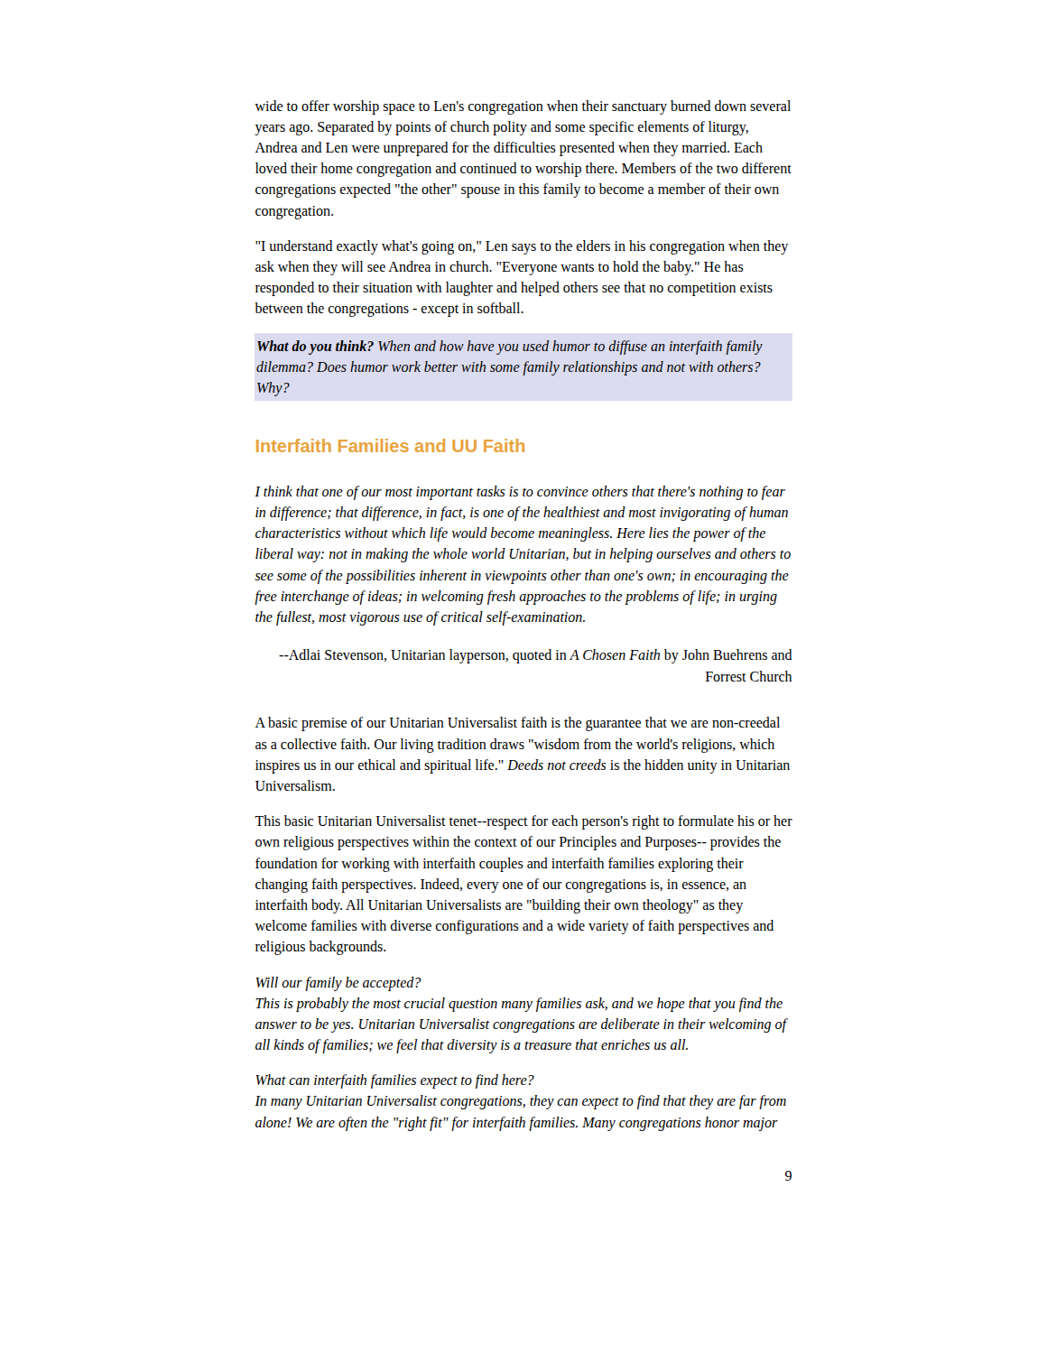wide to offer worship space to Len's congregation when their sanctuary burned down several years ago. Separated by points of church polity and some specific elements of liturgy, Andrea and Len were unprepared for the difficulties presented when they married. Each loved their home congregation and continued to worship there. Members of the two different congregations expected "the other" spouse in this family to become a member of their own congregation.
"I understand exactly what's going on," Len says to the elders in his congregation when they ask when they will see Andrea in church. "Everyone wants to hold the baby." He has responded to their situation with laughter and helped others see that no competition exists between the congregations - except in softball.
What do you think? When and how have you used humor to diffuse an interfaith family dilemma? Does humor work better with some family relationships and not with others? Why?
Interfaith Families and UU Faith
I think that one of our most important tasks is to convince others that there's nothing to fear in difference; that difference, in fact, is one of the healthiest and most invigorating of human characteristics without which life would become meaningless. Here lies the power of the liberal way: not in making the whole world Unitarian, but in helping ourselves and others to see some of the possibilities inherent in viewpoints other than one's own; in encouraging the free interchange of ideas; in welcoming fresh approaches to the problems of life; in urging the fullest, most vigorous use of critical self-examination.
--Adlai Stevenson, Unitarian layperson, quoted in A Chosen Faith by John Buehrens and Forrest Church
A basic premise of our Unitarian Universalist faith is the guarantee that we are non-creedal as a collective faith. Our living tradition draws "wisdom from the world's religions, which inspires us in our ethical and spiritual life." Deeds not creeds is the hidden unity in Unitarian Universalism.
This basic Unitarian Universalist tenet--respect for each person's right to formulate his or her own religious perspectives within the context of our Principles and Purposes-- provides the foundation for working with interfaith couples and interfaith families exploring their changing faith perspectives. Indeed, every one of our congregations is, in essence, an interfaith body. All Unitarian Universalists are "building their own theology" as they welcome families with diverse configurations and a wide variety of faith perspectives and religious backgrounds.
Will our family be accepted?
This is probably the most crucial question many families ask, and we hope that you find the answer to be yes. Unitarian Universalist congregations are deliberate in their welcoming of all kinds of families; we feel that diversity is a treasure that enriches us all.
What can interfaith families expect to find here?
In many Unitarian Universalist congregations, they can expect to find that they are far from alone! We are often the "right fit" for interfaith families. Many congregations honor major
9